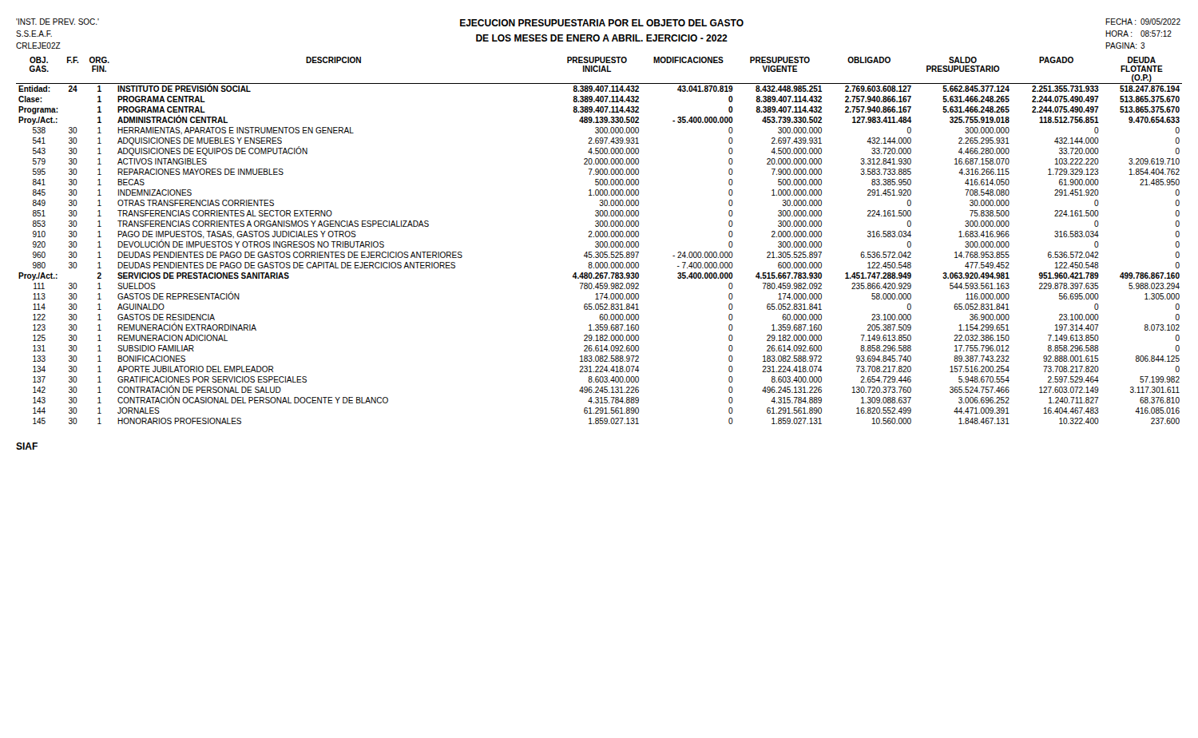'INST. DE PREV. SOC.'
S.S.E.A.F.
CRLEJE02Z
| FECHA : | 09/05/2022 |
| HORA : | 08:57:12 |
| PAGINA: | 3 |
EJECUCION PRESUPUESTARIA POR EL OBJETO DEL GASTO
DE LOS MESES DE ENERO A ABRIL. EJERCICIO - 2022
| OBJ. GAS. | F.F. | ORG. FIN. | DESCRIPCION | PRESUPUESTO INICIAL | MODIFICACIONES | PRESUPUESTO VIGENTE | OBLIGADO | SALDO PRESUPUESTARIO | PAGADO | DEUDA FLOTANTE (O.P.) |
| --- | --- | --- | --- | --- | --- | --- | --- | --- | --- | --- |
| Entidad: | 24 | 1 | INSTITUTO DE PREVISIÓN SOCIAL | 8.389.407.114.432 | 43.041.870.819 | 8.432.448.985.251 | 2.769.603.608.127 | 5.662.845.377.124 | 2.251.355.731.933 | 518.247.876.194 |
| Clase: | 1 | PROGRAMA CENTRAL | 8.389.407.114.432 | 0 | 8.389.407.114.432 | 2.757.940.866.167 | 5.631.466.248.265 | 2.244.075.490.497 | 513.865.375.670 |
| Programa: | 1 | PROGRAMA CENTRAL | 8.389.407.114.432 | 0 | 8.389.407.114.432 | 2.757.940.866.167 | 5.631.466.248.265 | 2.244.075.490.497 | 513.865.375.670 |
| Proy./Act.: | 1 | ADMINISTRACIÓN CENTRAL | 489.139.330.502 | - 35.400.000.000 | 453.739.330.502 | 127.983.411.484 | 325.755.919.018 | 118.512.756.851 | 9.470.654.633 |
| 538 | 30 | 1 | HERRAMIENTAS, APARATOS E INSTRUMENTOS EN GENERAL | 300.000.000 | 0 | 300.000.000 | 0 | 300.000.000 | 0 | 0 |
| 541 | 30 | 1 | ADQUISICIONES DE MUEBLES Y ENSERES | 2.697.439.931 | 0 | 2.697.439.931 | 432.144.000 | 2.265.295.931 | 432.144.000 | 0 |
| 543 | 30 | 1 | ADQUISICIONES DE EQUIPOS DE COMPUTACIÓN | 4.500.000.000 | 0 | 4.500.000.000 | 33.720.000 | 4.466.280.000 | 33.720.000 | 0 |
| 579 | 30 | 1 | ACTIVOS INTANGIBLES | 20.000.000.000 | 0 | 20.000.000.000 | 3.312.841.930 | 16.687.158.070 | 103.222.220 | 3.209.619.710 |
| 595 | 30 | 1 | REPARACIONES MAYORES DE INMUEBLES | 7.900.000.000 | 0 | 7.900.000.000 | 3.583.733.885 | 4.316.266.115 | 1.729.329.123 | 1.854.404.762 |
| 841 | 30 | 1 | BECAS | 500.000.000 | 0 | 500.000.000 | 83.385.950 | 416.614.050 | 61.900.000 | 21.485.950 |
| 845 | 30 | 1 | INDEMNIZACIONES | 1.000.000.000 | 0 | 1.000.000.000 | 291.451.920 | 708.548.080 | 291.451.920 | 0 |
| 849 | 30 | 1 | OTRAS TRANSFERENCIAS CORRIENTES | 30.000.000 | 0 | 30.000.000 | 0 | 30.000.000 | 0 | 0 |
| 851 | 30 | 1 | TRANSFERENCIAS CORRIENTES AL SECTOR EXTERNO | 300.000.000 | 0 | 300.000.000 | 224.161.500 | 75.838.500 | 224.161.500 | 0 |
| 853 | 30 | 1 | TRANSFERENCIAS CORRIENTES A ORGANISMOS Y AGENCIAS ESPECIALIZADAS | 300.000.000 | 0 | 300.000.000 | 0 | 300.000.000 | 0 | 0 |
| 910 | 30 | 1 | PAGO DE IMPUESTOS, TASAS, GASTOS JUDICIALES Y OTROS | 2.000.000.000 | 0 | 2.000.000.000 | 316.583.034 | 1.683.416.966 | 316.583.034 | 0 |
| 920 | 30 | 1 | DEVOLUCIÓN DE IMPUESTOS Y OTROS INGRESOS NO TRIBUTARIOS | 300.000.000 | 0 | 300.000.000 | 0 | 300.000.000 | 0 | 0 |
| 960 | 30 | 1 | DEUDAS PENDIENTES DE PAGO DE GASTOS CORRIENTES DE EJERCICIOS ANTERIORES | 45.305.525.897 | - 24.000.000.000 | 21.305.525.897 | 6.536.572.042 | 14.768.953.855 | 6.536.572.042 | 0 |
| 980 | 30 | 1 | DEUDAS PENDIENTES DE PAGO DE GASTOS DE CAPITAL DE EJERCICIOS ANTERIORES | 8.000.000.000 | - 7.400.000.000 | 600.000.000 | 122.450.548 | 477.549.452 | 122.450.548 | 0 |
| Proy./Act.: | 2 | SERVICIOS DE PRESTACIONES SANITARIAS | 4.480.267.783.930 | 35.400.000.000 | 4.515.667.783.930 | 1.451.747.288.949 | 3.063.920.494.981 | 951.960.421.789 | 499.786.867.160 |
| 111 | 30 | 1 | SUELDOS | 780.459.982.092 | 0 | 780.459.982.092 | 235.866.420.929 | 544.593.561.163 | 229.878.397.635 | 5.988.023.294 |
| 113 | 30 | 1 | GASTOS DE REPRESENTACIÓN | 174.000.000 | 0 | 174.000.000 | 58.000.000 | 116.000.000 | 56.695.000 | 1.305.000 |
| 114 | 30 | 1 | AGUINALDO | 65.052.831.841 | 0 | 65.052.831.841 | 0 | 65.052.831.841 | 0 | 0 |
| 122 | 30 | 1 | GASTOS DE RESIDENCIA | 60.000.000 | 0 | 60.000.000 | 23.100.000 | 36.900.000 | 23.100.000 | 0 |
| 123 | 30 | 1 | REMUNERACIÓN EXTRAORDINARIA | 1.359.687.160 | 0 | 1.359.687.160 | 205.387.509 | 1.154.299.651 | 197.314.407 | 8.073.102 |
| 125 | 30 | 1 | REMUNERACION ADICIONAL | 29.182.000.000 | 0 | 29.182.000.000 | 7.149.613.850 | 22.032.386.150 | 7.149.613.850 | 0 |
| 131 | 30 | 1 | SUBSIDIO FAMILIAR | 26.614.092.600 | 0 | 26.614.092.600 | 8.858.296.588 | 17.755.796.012 | 8.858.296.588 | 0 |
| 133 | 30 | 1 | BONIFICACIONES | 183.082.588.972 | 0 | 183.082.588.972 | 93.694.845.740 | 89.387.743.232 | 92.888.001.615 | 806.844.125 |
| 134 | 30 | 1 | APORTE JUBILATORIO DEL EMPLEADOR | 231.224.418.074 | 0 | 231.224.418.074 | 73.708.217.820 | 157.516.200.254 | 73.708.217.820 | 0 |
| 137 | 30 | 1 | GRATIFICACIONES POR SERVICIOS ESPECIALES | 8.603.400.000 | 0 | 8.603.400.000 | 2.654.729.446 | 5.948.670.554 | 2.597.529.464 | 57.199.982 |
| 142 | 30 | 1 | CONTRATACIÓN DE PERSONAL DE SALUD | 496.245.131.226 | 0 | 496.245.131.226 | 130.720.373.760 | 365.524.757.466 | 127.603.072.149 | 3.117.301.611 |
| 143 | 30 | 1 | CONTRATACIÓN OCASIONAL DEL PERSONAL DOCENTE Y DE BLANCO | 4.315.784.889 | 0 | 4.315.784.889 | 1.309.088.637 | 3.006.696.252 | 1.240.711.827 | 68.376.810 |
| 144 | 30 | 1 | JORNALES | 61.291.561.890 | 0 | 61.291.561.890 | 16.820.552.499 | 44.471.009.391 | 16.404.467.483 | 416.085.016 |
| 145 | 30 | 1 | HONORARIOS PROFESIONALES | 1.859.027.131 | 0 | 1.859.027.131 | 10.560.000 | 1.848.467.131 | 10.322.400 | 237.600 |
SIAF